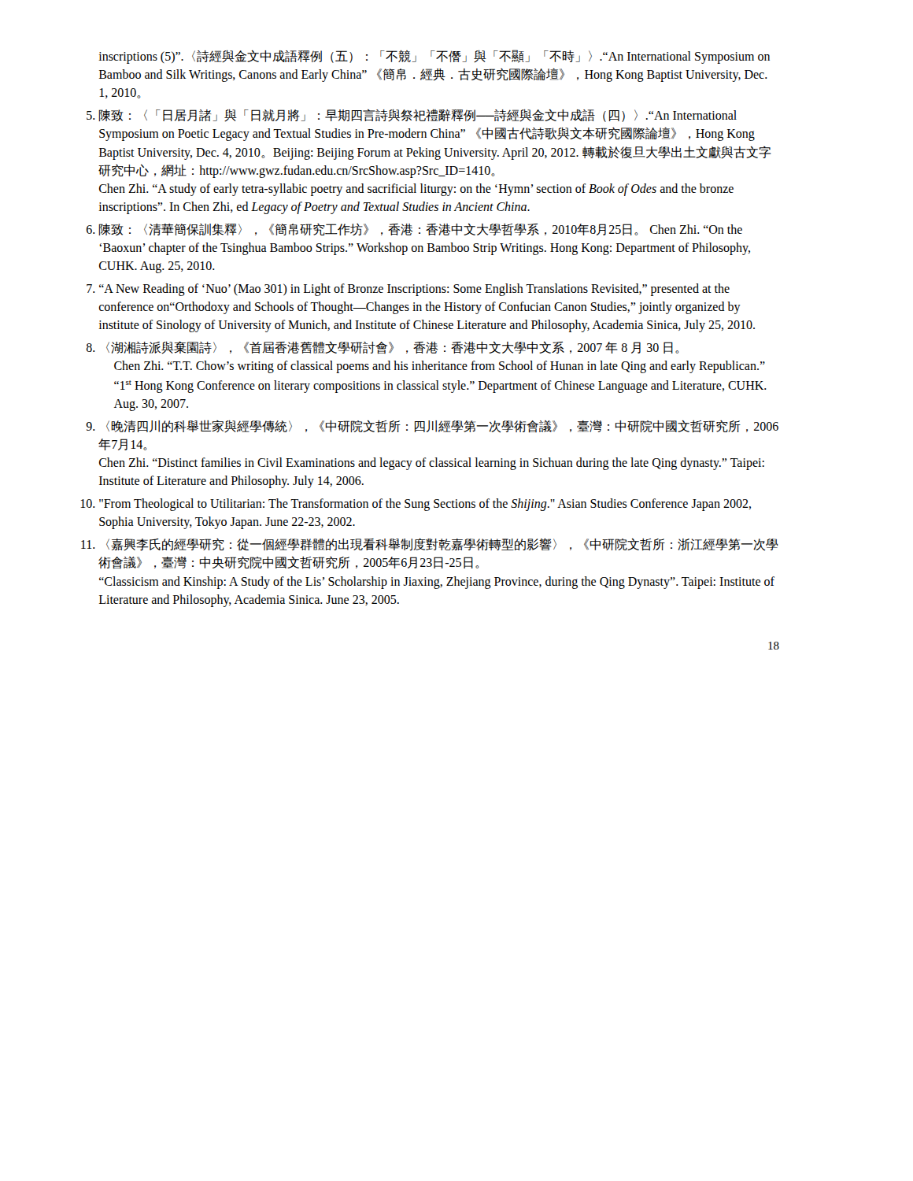inscriptions (5)”.〈詩經與金文中成語釋例（五）：「不競」「不僭」與「不顯」「不時」〉.“An International Symposium on Bamboo and Silk Writings, Canons and Early China” 《簡帛．經典．古史研究國際論壇》，Hong Kong Baptist University, Dec. 1, 2010。
陳致：〈「日居月諸」與「日就月將」：早期四言詩與祭祀禮辭釋例──詩經與金文中成語（四）〉.“An International Symposium on Poetic Legacy and Textual Studies in Pre-modern China” 《中國古代詩歌與文本研究國際論壇》，Hong Kong Baptist University, Dec. 4, 2010。Beijing: Beijing Forum at Peking University. April 20, 2012. 轉載於復旦大學出土文獻與古文字研究中心，網址：http://www.gwz.fudan.edu.cn/SrcShow.asp?Src_ID=1410。
Chen Zhi. “A study of early tetra-syllabic poetry and sacrificial liturgy: on the ‘Hymn’ section of Book of Odes and the bronze inscriptions”. In Chen Zhi, ed Legacy of Poetry and Textual Studies in Ancient China.
陳致：〈清華簡保訓集釋〉，《簡帛研究工作坊》，香港：香港中文大學哲學系，2010年8月25日。 Chen Zhi. “On the ‘Baoxun’ chapter of the Tsinghua Bamboo Strips.” Workshop on Bamboo Strip Writings. Hong Kong: Department of Philosophy, CUHK. Aug. 25, 2010.
“A New Reading of ‘Nuo’ (Mao 301) in Light of Bronze Inscriptions: Some English Translations Revisited,” presented at the conference on“Orthodoxy and Schools of Thought—Changes in the History of Confucian Canon Studies,” jointly organized by institute of Sinology of University of Munich, and Institute of Chinese Literature and Philosophy, Academia Sinica, July 25, 2010.
〈湖湘詩派與棄園詩〉，《首屆香港舊體文學研討會》，香港：香港中文大學中文系，2007 年 8 月 30 日。
Chen Zhi. “T.T. Chow’s writing of classical poems and his inheritance from School of Hunan in late Qing and early Republican.” “1st Hong Kong Conference on literary compositions in classical style.” Department of Chinese Language and Literature, CUHK. Aug. 30, 2007.
〈晚清四川的科舉世家與經學傳統〉，《中研院文哲所：四川經學第一次學術會議》，臺灣：中研院中國文哲研究所，2006年7月14。
Chen Zhi. “Distinct families in Civil Examinations and legacy of classical learning in Sichuan during the late Qing dynasty.” Taipei: Institute of Literature and Philosophy. July 14, 2006.
"From Theological to Utilitarian: The Transformation of the Sung Sections of the Shijing." Asian Studies Conference Japan 2002, Sophia University, Tokyo Japan. June 22-23, 2002.
〈嘉興李氏的經學研究：從一個經學群體的出現看科舉制度對乾嘉學術轉型的影響〉，《中研院文哲所：浙江經學第一次學術會議》，臺灣：中央研究院中國文哲研究所，2005年6月23日-25日。
“Classicism and Kinship: A Study of the Lis’ Scholarship in Jiaxing, Zhejiang Province, during the Qing Dynasty”. Taipei: Institute of Literature and Philosophy, Academia Sinica. June 23, 2005.
18